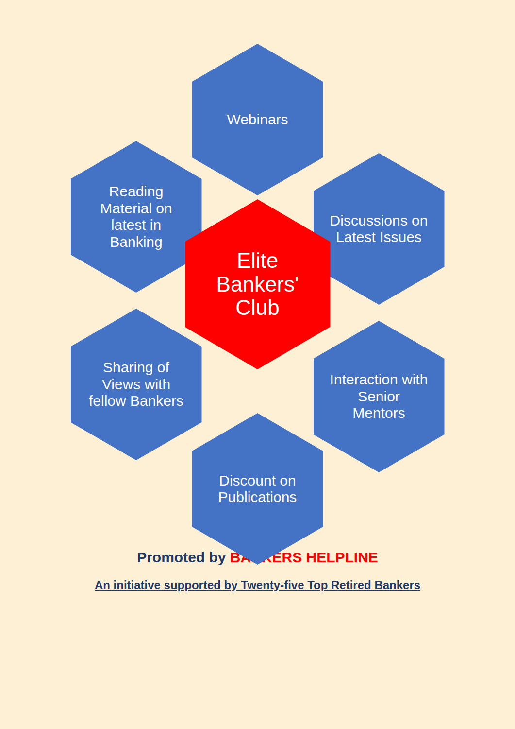Webinars
Reading Material on latest in Banking
Discussions on Latest Issues
Elite Bankers' Club
Sharing of Views with fellow Bankers
Interaction with Senior Mentors
Discount on Publications
Promoted by BANKERS HELPLINE
An initiative supported by Twenty-five Top Retired Bankers